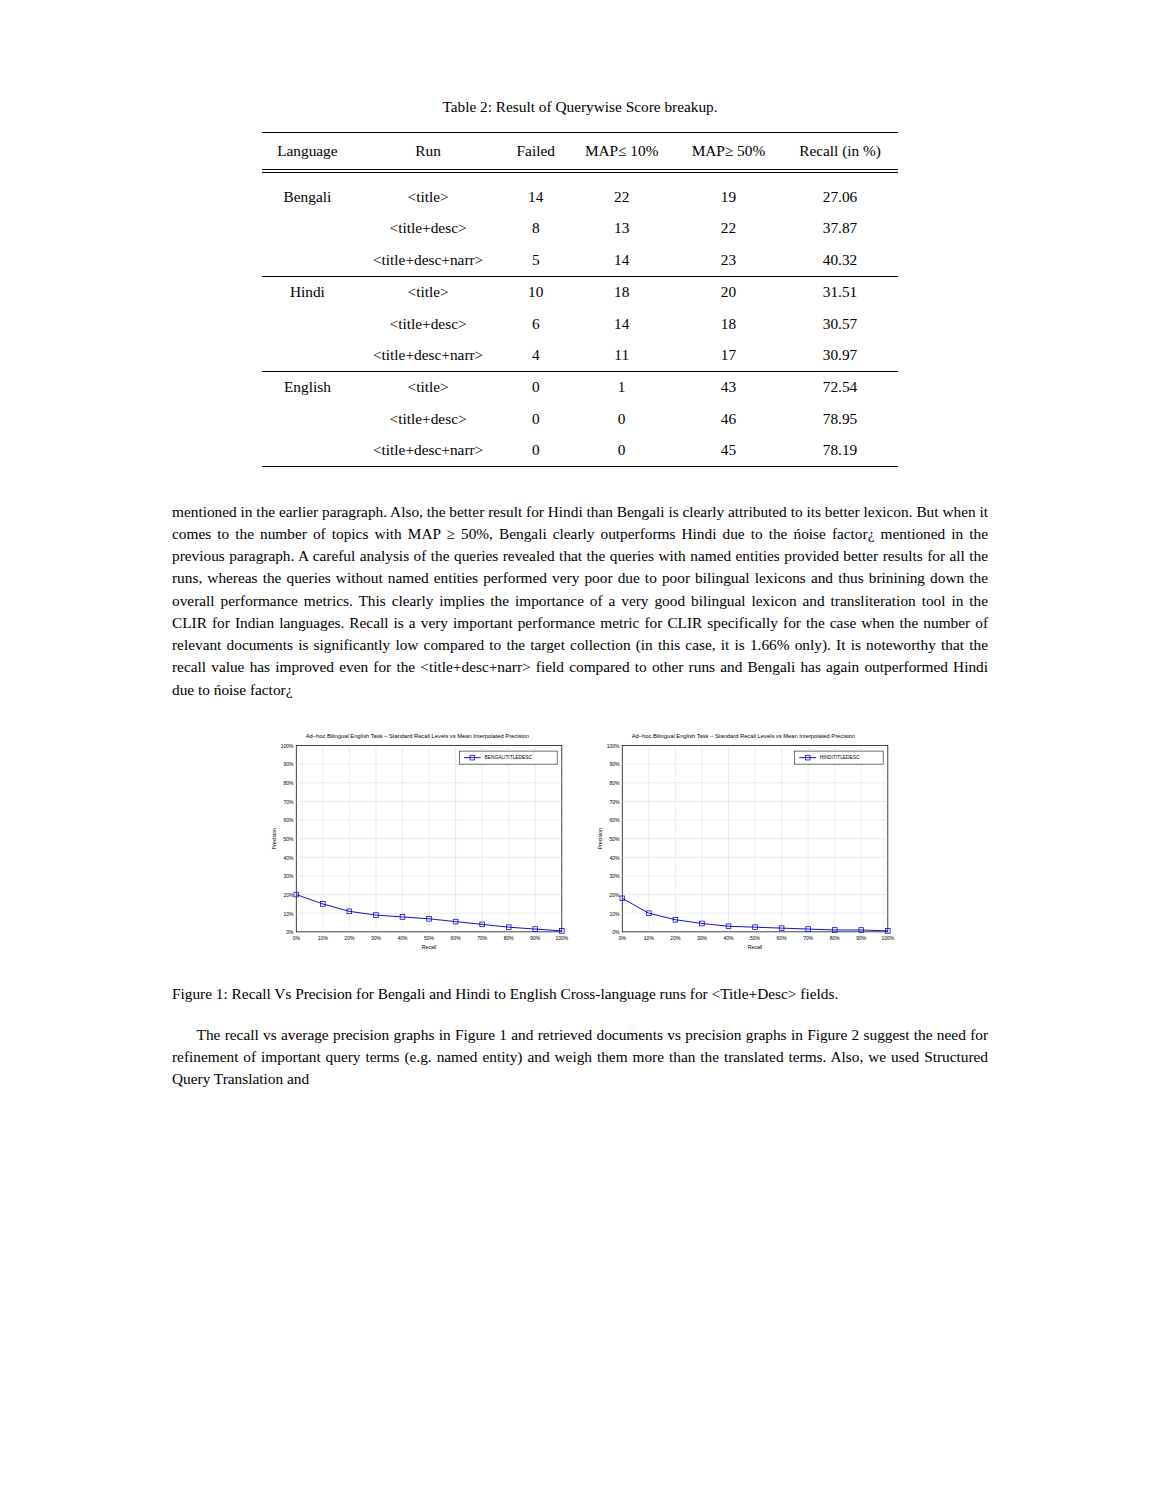Table 2: Result of Querywise Score breakup.
| Language | Run | Failed | MAP≤ 10% | MAP≥ 50% | Recall (in %) |
| --- | --- | --- | --- | --- | --- |
| Bengali | <title> | 14 | 22 | 19 | 27.06 |
| | <title+desc> | 8 | 13 | 22 | 37.87 |
| | <title+desc+narr> | 5 | 14 | 23 | 40.32 |
| Hindi | <title> | 10 | 18 | 20 | 31.51 |
| | <title+desc> | 6 | 14 | 18 | 30.57 |
| | <title+desc+narr> | 4 | 11 | 17 | 30.97 |
| English | <title> | 0 | 1 | 43 | 72.54 |
| | <title+desc> | 0 | 0 | 46 | 78.95 |
| | <title+desc+narr> | 0 | 0 | 45 | 78.19 |
mentioned in the earlier paragraph. Also, the better result for Hindi than Bengali is clearly attributed to its better lexicon. But when it comes to the number of topics with MAP ≥ 50%, Bengali clearly outperforms Hindi due to the ńoise factor¿ mentioned in the previous paragraph. A careful analysis of the queries revealed that the queries with named entities provided better results for all the runs, whereas the queries without named entities performed very poor due to poor bilingual lexicons and thus brinining down the overall performance metrics. This clearly implies the importance of a very good bilingual lexicon and transliteration tool in the CLIR for Indian languages. Recall is a very important performance metric for CLIR specifically for the case when the number of relevant documents is significantly low compared to the target collection (in this case, it is 1.66% only). It is noteworthy that the recall value has improved even for the <title+desc+narr> field compared to other runs and Bengali has again outperformed Hindi due to ńoise factor¿
Ad–hoc Bilingual English Task – Standard Recall Levels vs Mean Interpolated Precision 100% 90% 80% 70% 60% 50% 40% 30% 20% 10% 0% 0% 10% 20% 30% 40% 50% 60% 70% 80% 90% 100% Recall Precision BENGALITITLEDESC Ad–hoc Bilingual English Task – Standard Recall Levels vs Mean Interpolated Precision 100% 90% 80% 70% 60% 50% 40% 30% 20% 10% 0% 0% 10% 20% 30% 40% 50% 60% 70% 80% 90% 100% Recall Precision HINDITITLEDESC
Figure 1: Recall Vs Precision for Bengali and Hindi to English Cross-language runs for <Title+Desc> fields.
The recall vs average precision graphs in Figure 1 and retrieved documents vs precision graphs in Figure 2 suggest the need for refinement of important query terms (e.g. named entity) and weigh them more than the translated terms. Also, we used Structured Query Translation and